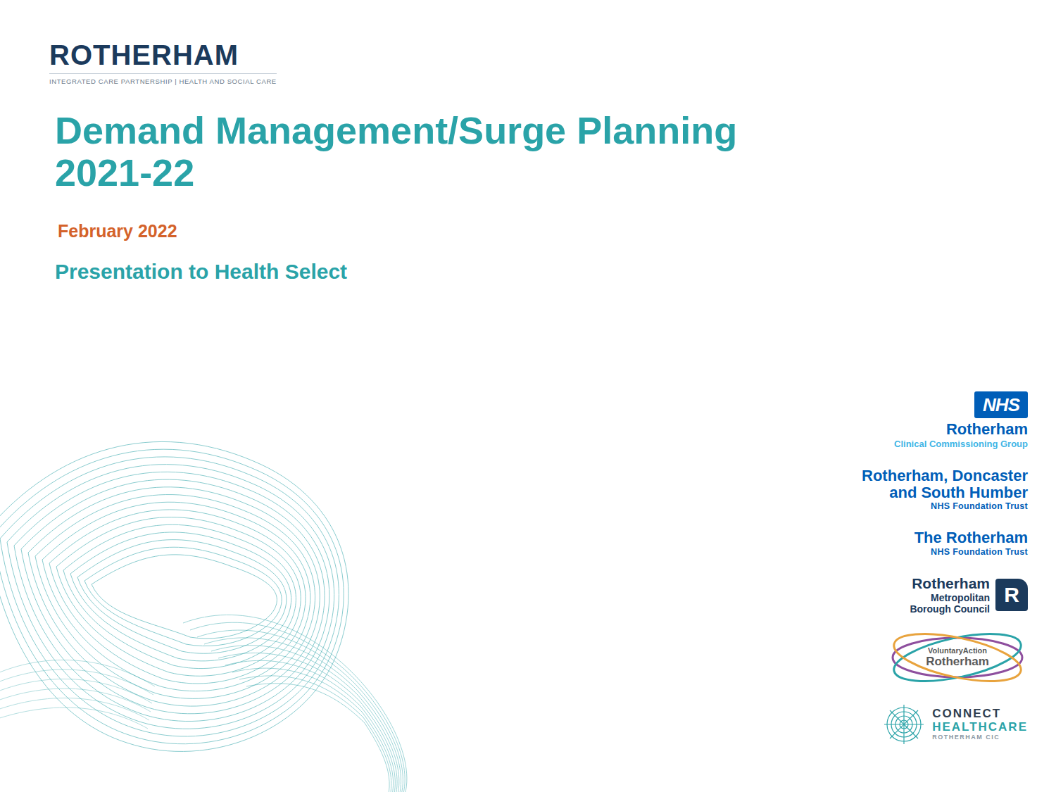ROTHERHAM
INTEGRATED CARE PARTNERSHIP | HEALTH AND SOCIAL CARE
Demand Management/Surge Planning 2021-22
February 2022
Presentation to Health Select
NHS
Rotherham
Clinical Commissioning Group
Rotherham, Doncaster
and South Humber
NHS Foundation Trust
The Rotherham
NHS Foundation Trust
Rotherham
Metropolitan
Borough Council
R
VoluntaryAction
Rotherham
CONNECT
HEALTHCARE
ROTHERHAM CIC